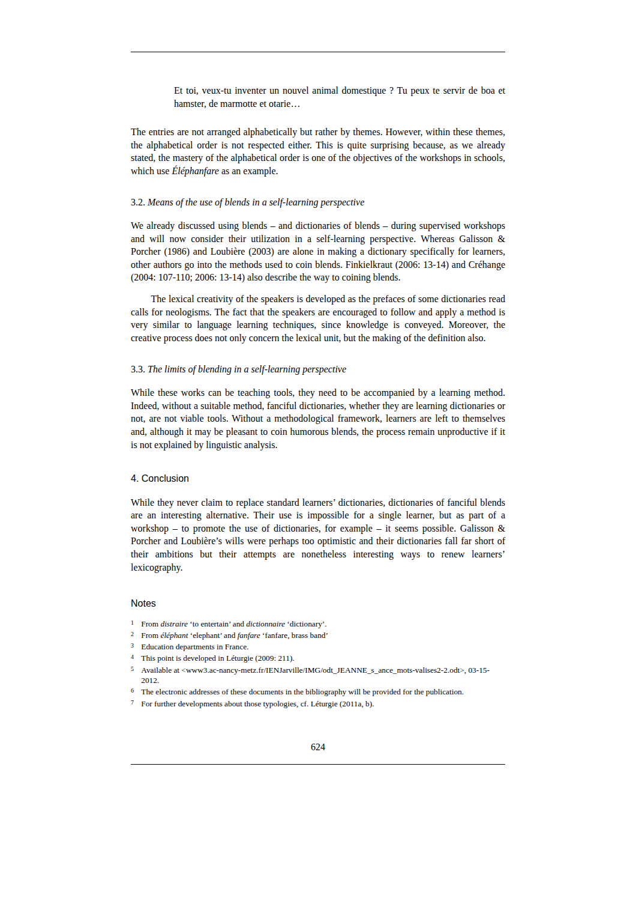Et toi, veux-tu inventer un nouvel animal domestique ? Tu peux te servir de boa et hamster, de marmotte et otarie…
The entries are not arranged alphabetically but rather by themes. However, within these themes, the alphabetical order is not respected either. This is quite surprising because, as we already stated, the mastery of the alphabetical order is one of the objectives of the workshops in schools, which use Éléphanfare as an example.
3.2. Means of the use of blends in a self-learning perspective
We already discussed using blends – and dictionaries of blends – during supervised workshops and will now consider their utilization in a self-learning perspective. Whereas Galisson & Porcher (1986) and Loubière (2003) are alone in making a dictionary specifically for learners, other authors go into the methods used to coin blends. Finkielkraut (2006: 13-14) and Créhange (2004: 107-110; 2006: 13-14) also describe the way to coining blends.
The lexical creativity of the speakers is developed as the prefaces of some dictionaries read calls for neologisms. The fact that the speakers are encouraged to follow and apply a method is very similar to language learning techniques, since knowledge is conveyed. Moreover, the creative process does not only concern the lexical unit, but the making of the definition also.
3.3. The limits of blending in a self-learning perspective
While these works can be teaching tools, they need to be accompanied by a learning method. Indeed, without a suitable method, fanciful dictionaries, whether they are learning dictionaries or not, are not viable tools. Without a methodological framework, learners are left to themselves and, although it may be pleasant to coin humorous blends, the process remain unproductive if it is not explained by linguistic analysis.
4. Conclusion
While they never claim to replace standard learners’ dictionaries, dictionaries of fanciful blends are an interesting alternative. Their use is impossible for a single learner, but as part of a workshop – to promote the use of dictionaries, for example – it seems possible. Galisson & Porcher and Loubière’s wills were perhaps too optimistic and their dictionaries fall far short of their ambitions but their attempts are nonetheless interesting ways to renew learners’ lexicography.
Notes
1 From distraire ‘to entertain’ and dictionnaire ‘dictionary’.
2 From éléphant ‘elephant’ and fanfare ‘fanfare, brass band’
3 Education departments in France.
4 This point is developed in Léturgie (2009: 211).
5 Available at <www3.ac-nancy-metz.fr/IENJarville/IMG/odt_JEANNE_s_ance_mots-valises2-2.odt>, 03-15-2012.
6 The electronic addresses of these documents in the bibliography will be provided for the publication.
7 For further developments about those typologies, cf. Léturgie (2011a, b).
624